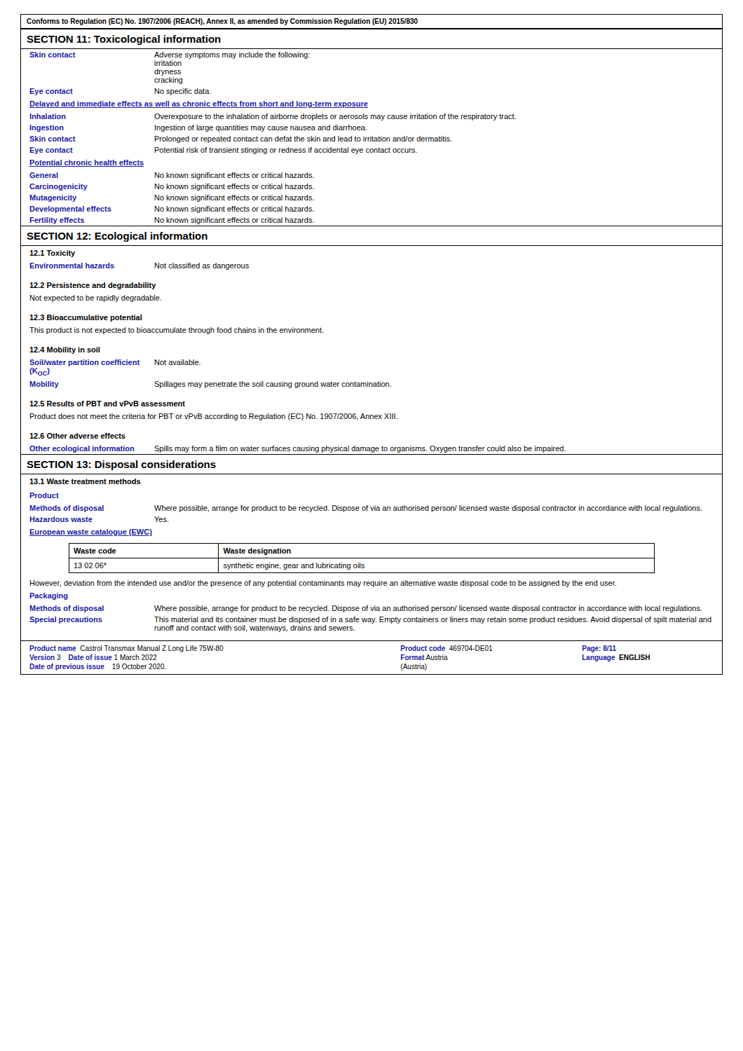Conforms to Regulation (EC) No. 1907/2006 (REACH), Annex II, as amended by Commission Regulation (EU) 2015/830
SECTION 11: Toxicological information
| Skin contact | Adverse symptoms may include the following: irritation dryness cracking |
| Eye contact | No specific data. |
Delayed and immediate effects as well as chronic effects from short and long-term exposure
| Inhalation | Overexposure to the inhalation of airborne droplets or aerosols may cause irritation of the respiratory tract. |
| Ingestion | Ingestion of large quantities may cause nausea and diarrhoea. |
| Skin contact | Prolonged or repeated contact can defat the skin and lead to irritation and/or dermatitis. |
| Eye contact | Potential risk of transient stinging or redness if accidental eye contact occurs. |
Potential chronic health effects
| General | No known significant effects or critical hazards. |
| Carcinogenicity | No known significant effects or critical hazards. |
| Mutagenicity | No known significant effects or critical hazards. |
| Developmental effects | No known significant effects or critical hazards. |
| Fertility effects | No known significant effects or critical hazards. |
SECTION 12: Ecological information
12.1 Toxicity
| Environmental hazards | Not classified as dangerous |
12.2 Persistence and degradability
Not expected to be rapidly degradable.
12.3 Bioaccumulative potential
This product is not expected to bioaccumulate through food chains in the environment.
12.4 Mobility in soil
| Soil/water partition coefficient (K OC ) | Not available. |
| Mobility | Spillages may penetrate the soil causing ground water contamination. |
12.5 Results of PBT and vPvB assessment
Product does not meet the criteria for PBT or vPvB according to Regulation (EC) No. 1907/2006, Annex XIII.
12.6 Other adverse effects
| Other ecological information | Spills may form a film on water surfaces causing physical damage to organisms. Oxygen transfer could also be impaired. |
SECTION 13: Disposal considerations
13.1 Waste treatment methods
Product
| Methods of disposal | Where possible, arrange for product to be recycled. Dispose of via an authorised person/ licensed waste disposal contractor in accordance with local regulations. |
| Hazardous waste | Yes. |
European waste catalogue (EWC)
| Waste code | Waste designation |
| --- | --- |
| 13 02 06* | synthetic engine, gear and lubricating oils |
However, deviation from the intended use and/or the presence of any potential contaminants may require an alternative waste disposal code to be assigned by the end user.
Packaging
| Methods of disposal | Where possible, arrange for product to be recycled. Dispose of via an authorised person/ licensed waste disposal contractor in accordance with local regulations. |
| Special precautions | This material and its container must be disposed of in a safe way. Empty containers or liners may retain some product residues. Avoid dispersal of spilt material and runoff and contact with soil, waterways, drains and sewers. |
| Product name Castrol Transmax Manual Z Long Life 75W-80 | Product code 469704-DE01 | Page: 8/11 |
| Version 3 Date of issue 1 March 2022 | Format Austria | Language ENGLISH |
| Date of previous issue 19 October 2020. | (Austria) | |